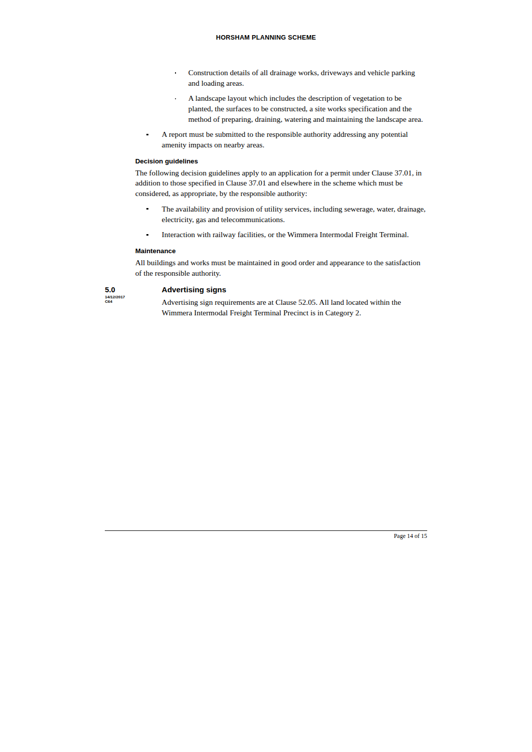HORSHAM PLANNING SCHEME
Construction details of all drainage works, driveways and vehicle parking and loading areas.
A landscape layout which includes the description of vegetation to be planted, the surfaces to be constructed, a site works specification and the method of preparing, draining, watering and maintaining the landscape area.
A report must be submitted to the responsible authority addressing any potential amenity impacts on nearby areas.
Decision guidelines
The following decision guidelines apply to an application for a permit under Clause 37.01, in addition to those specified in Clause 37.01 and elsewhere in the scheme which must be considered, as appropriate, by the responsible authority:
The availability and provision of utility services, including sewerage, water, drainage, electricity, gas and telecommunications.
Interaction with railway facilities, or the Wimmera Intermodal Freight Terminal.
Maintenance
All buildings and works must be maintained in good order and appearance to the satisfaction of the responsible authority.
5.0
14/12/2017
C64
Advertising signs
Advertising sign requirements are at Clause 52.05. All land located within the Wimmera Intermodal Freight Terminal Precinct is in Category 2.
Page 14 of 15